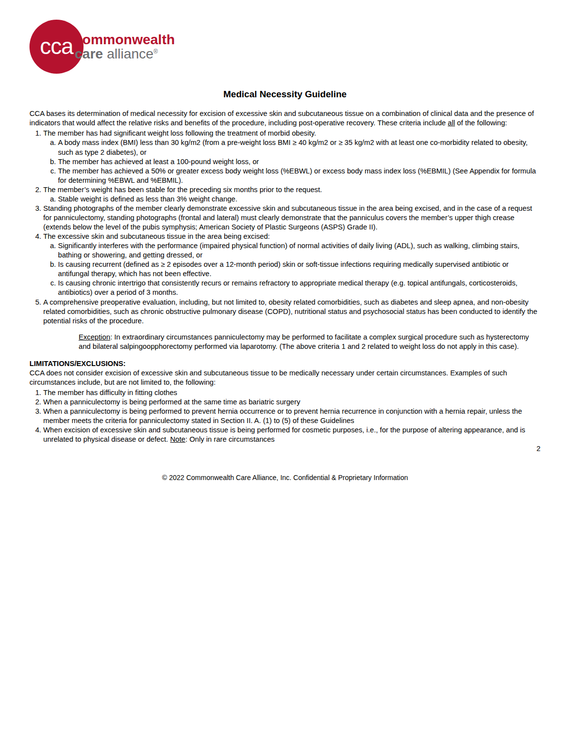cca
commonwealth
care alliance®
Medical Necessity Guideline
CCA bases its determination of medical necessity for excision of excessive skin and subcutaneous tissue on a combination of clinical data and the presence of indicators that would affect the relative risks and benefits of the procedure, including post-operative recovery. These criteria include all of the following:
The member has had significant weight loss following the treatment of morbid obesity.
A body mass index (BMI) less than 30 kg/m2 (from a pre-weight loss BMI ≥ 40 kg/m2 or ≥ 35 kg/m2 with at least one co-morbidity related to obesity, such as type 2 diabetes), or
The member has achieved at least a 100-pound weight loss, or
The member has achieved a 50% or greater excess body weight loss (%EBWL) or excess body mass index loss (%EBMIL) (See Appendix for formula for determining %EBWL and %EBMIL).
The member’s weight has been stable for the preceding six months prior to the request.
Stable weight is defined as less than 3% weight change.
Standing photographs of the member clearly demonstrate excessive skin and subcutaneous tissue in the area being excised, and in the case of a request for panniculectomy, standing photographs (frontal and lateral) must clearly demonstrate that the panniculus covers the member’s upper thigh crease (extends below the level of the pubis symphysis; American Society of Plastic Surgeons (ASPS) Grade II).
The excessive skin and subcutaneous tissue in the area being excised:
Significantly interferes with the performance (impaired physical function) of normal activities of daily living (ADL), such as walking, climbing stairs, bathing or showering, and getting dressed, or
Is causing recurrent (defined as ≥ 2 episodes over a 12-month period) skin or soft-tissue infections requiring medically supervised antibiotic or antifungal therapy, which has not been effective.
Is causing chronic intertrigo that consistently recurs or remains refractory to appropriate medical therapy (e.g. topical antifungals, corticosteroids, antibiotics) over a period of 3 months.
A comprehensive preoperative evaluation, including, but not limited to, obesity related comorbidities, such as diabetes and sleep apnea, and non-obesity related comorbidities, such as chronic obstructive pulmonary disease (COPD), nutritional status and psychosocial status has been conducted to identify the potential risks of the procedure.
Exception: In extraordinary circumstances panniculectomy may be performed to facilitate a complex surgical procedure such as hysterectomy and bilateral salpingoopphorectomy performed via laparotomy. (The above criteria 1 and 2 related to weight loss do not apply in this case).
LIMITATIONS/EXCLUSIONS:
CCA does not consider excision of excessive skin and subcutaneous tissue to be medically necessary under certain circumstances. Examples of such circumstances include, but are not limited to, the following:
The member has difficulty in fitting clothes
When a panniculectomy is being performed at the same time as bariatric surgery
When a panniculectomy is being performed to prevent hernia occurrence or to prevent hernia recurrence in conjunction with a hernia repair, unless the member meets the criteria for panniculectomy stated in Section II. A. (1) to (5) of these Guidelines
When excision of excessive skin and subcutaneous tissue is being performed for cosmetic purposes, i.e., for the purpose of altering appearance, and is unrelated to physical disease or defect. Note: Only in rare circumstances
2
© 2022 Commonwealth Care Alliance, Inc. Confidential & Proprietary Information